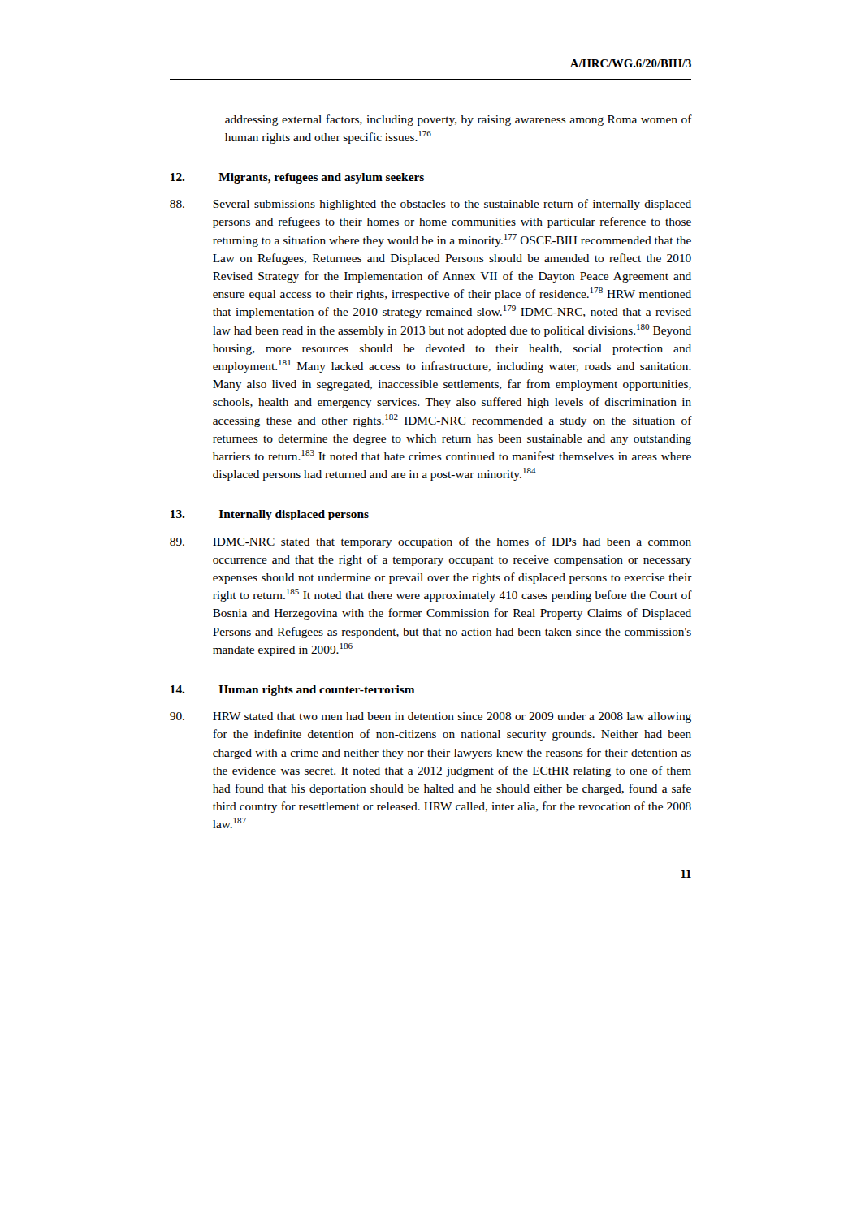A/HRC/WG.6/20/BIH/3
addressing external factors, including poverty, by raising awareness among Roma women of human rights and other specific issues.176
12. Migrants, refugees and asylum seekers
88. Several submissions highlighted the obstacles to the sustainable return of internally displaced persons and refugees to their homes or home communities with particular reference to those returning to a situation where they would be in a minority.177 OSCE-BIH recommended that the Law on Refugees, Returnees and Displaced Persons should be amended to reflect the 2010 Revised Strategy for the Implementation of Annex VII of the Dayton Peace Agreement and ensure equal access to their rights, irrespective of their place of residence.178 HRW mentioned that implementation of the 2010 strategy remained slow.179 IDMC-NRC, noted that a revised law had been read in the assembly in 2013 but not adopted due to political divisions.180 Beyond housing, more resources should be devoted to their health, social protection and employment.181 Many lacked access to infrastructure, including water, roads and sanitation. Many also lived in segregated, inaccessible settlements, far from employment opportunities, schools, health and emergency services. They also suffered high levels of discrimination in accessing these and other rights.182 IDMC-NRC recommended a study on the situation of returnees to determine the degree to which return has been sustainable and any outstanding barriers to return.183 It noted that hate crimes continued to manifest themselves in areas where displaced persons had returned and are in a post-war minority.184
13. Internally displaced persons
89. IDMC-NRC stated that temporary occupation of the homes of IDPs had been a common occurrence and that the right of a temporary occupant to receive compensation or necessary expenses should not undermine or prevail over the rights of displaced persons to exercise their right to return.185 It noted that there were approximately 410 cases pending before the Court of Bosnia and Herzegovina with the former Commission for Real Property Claims of Displaced Persons and Refugees as respondent, but that no action had been taken since the commission's mandate expired in 2009.186
14. Human rights and counter-terrorism
90. HRW stated that two men had been in detention since 2008 or 2009 under a 2008 law allowing for the indefinite detention of non-citizens on national security grounds. Neither had been charged with a crime and neither they nor their lawyers knew the reasons for their detention as the evidence was secret. It noted that a 2012 judgment of the ECtHR relating to one of them had found that his deportation should be halted and he should either be charged, found a safe third country for resettlement or released. HRW called, inter alia, for the revocation of the 2008 law.187
11